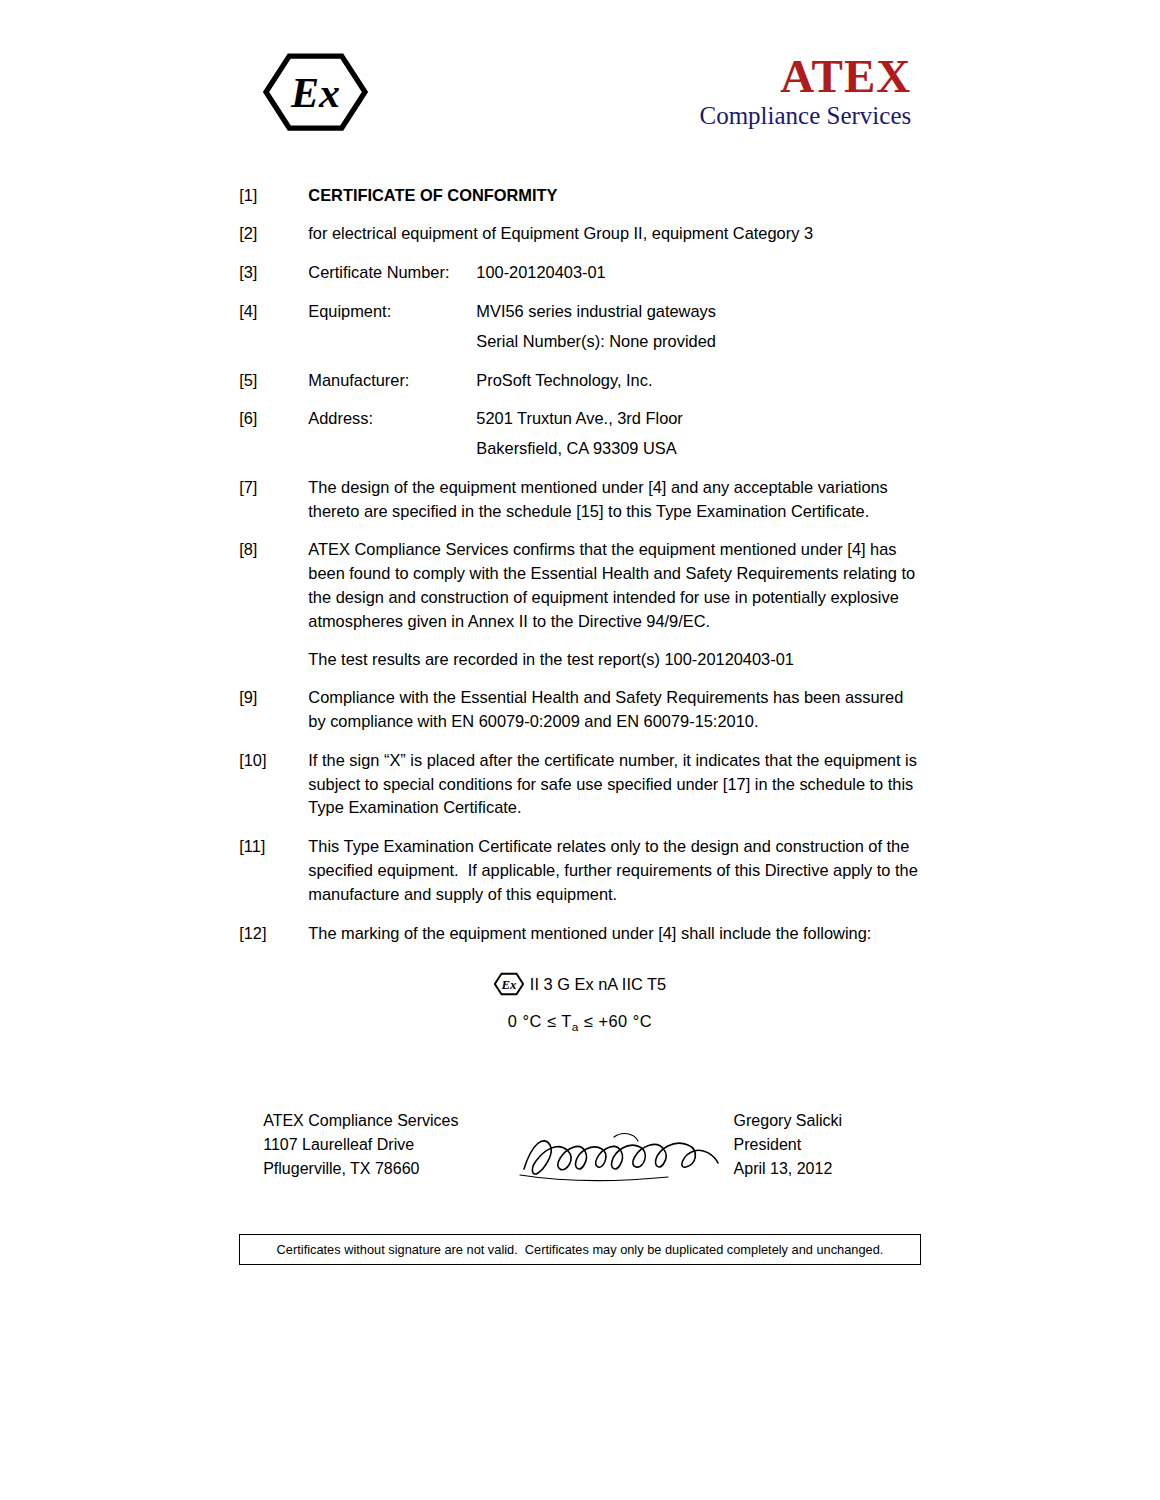Ex
ATEX
Compliance Services
[1]
CERTIFICATE OF CONFORMITY
[2]
for electrical equipment of Equipment Group II, equipment Category 3
[3]
Certificate Number:
100-20120403-01
[4]
Equipment:
MVI56 series industrial gateways
Serial Number(s): None provided
[5]
Manufacturer:
ProSoft Technology, Inc.
[6]
Address:
5201 Truxtun Ave., 3rd Floor
Bakersfield, CA 93309 USA
[7]
The design of the equipment mentioned under [4] and any acceptable variations thereto are specified in the schedule [15] to this Type Examination Certificate.
[8]
ATEX Compliance Services confirms that the equipment mentioned under [4] has been found to comply with the Essential Health and Safety Requirements relating to the design and construction of equipment intended for use in potentially explosive atmospheres given in Annex II to the Directive 94/9/EC.
The test results are recorded in the test report(s) 100-20120403-01
[9]
Compliance with the Essential Health and Safety Requirements has been assured by compliance with EN 60079-0:2009 and EN 60079-15:2010.
[10]
If the sign “X” is placed after the certificate number, it indicates that the equipment is subject to special conditions for safe use specified under [17] in the schedule to this Type Examination Certificate.
[11]
This Type Examination Certificate relates only to the design and construction of the specified equipment. If applicable, further requirements of this Directive apply to the manufacture and supply of this equipment.
[12]
The marking of the equipment mentioned under [4] shall include the following:
Ex II 3 G Ex nA IIC T5
0 °C ≤ Ta ≤ +60 °C
ATEX Compliance Services
1107 Laurelleaf Drive
Pflugerville, TX 78660
Gregory Salicki
President
April 13, 2012
Certificates without signature are not valid. Certificates may only be duplicated completely and unchanged.